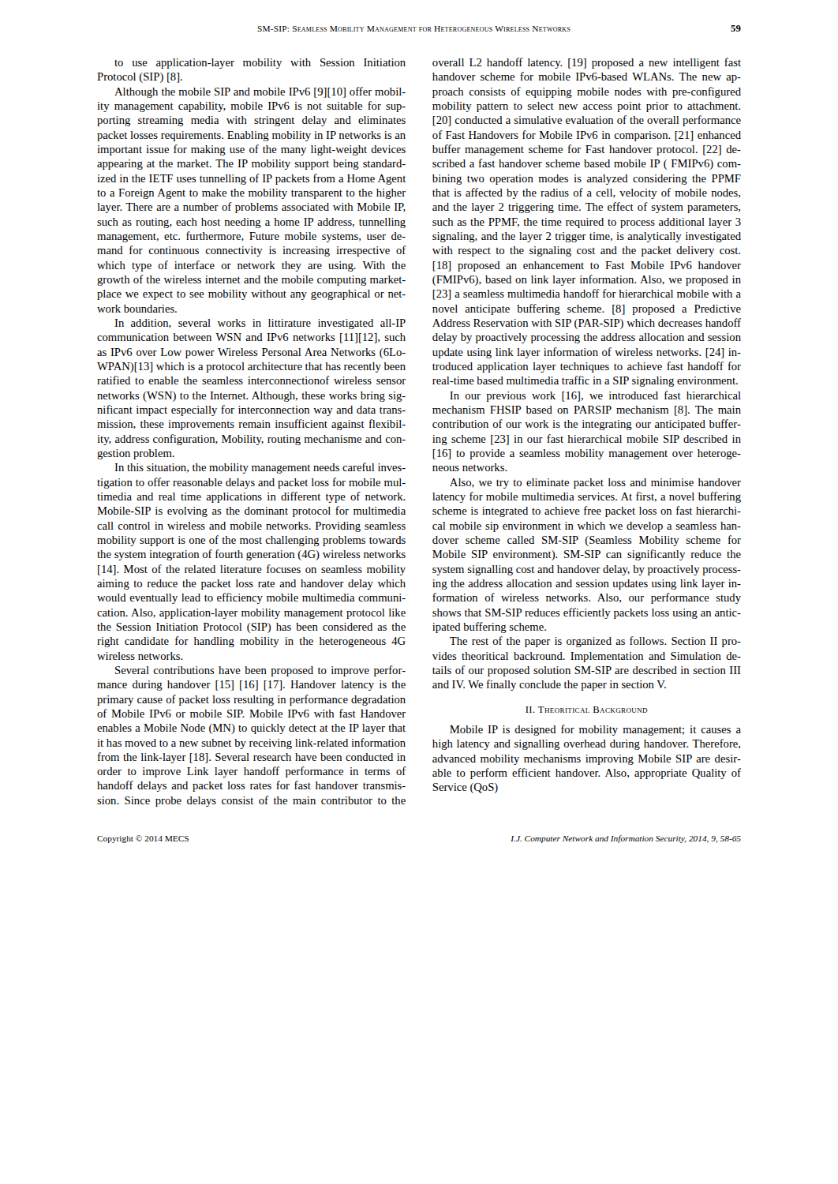SM-SIP: Seamless Mobility Management for Heterogeneous Wireless Networks 59
to use application-layer mobility with Session Initiation Protocol (SIP) [8].
Although the mobile SIP and mobile IPv6 [9][10] offer mobility management capability, mobile IPv6 is not suitable for supporting streaming media with stringent delay and eliminates packet losses requirements. Enabling mobility in IP networks is an important issue for making use of the many light-weight devices appearing at the market. The IP mobility support being standardized in the IETF uses tunnelling of IP packets from a Home Agent to a Foreign Agent to make the mobility transparent to the higher layer. There are a number of problems associated with Mobile IP, such as routing, each host needing a home IP address, tunnelling management, etc. furthermore, Future mobile systems, user demand for continuous connectivity is increasing irrespective of which type of interface or network they are using. With the growth of the wireless internet and the mobile computing marketplace we expect to see mobility without any geographical or network boundaries.
In addition, several works in littirature investigated all-IP communication between WSN and IPv6 networks [11][12], such as IPv6 over Low power Wireless Personal Area Networks (6Lo-WPAN)[13] which is a protocol architecture that has recently been ratified to enable the seamless interconnectionof wireless sensor networks (WSN) to the Internet. Although, these works bring significant impact especially for interconnection way and data transmission, these improvements remain insufficient against flexibility, address configuration, Mobility, routing mechanisme and congestion problem.
In this situation, the mobility management needs careful investigation to offer reasonable delays and packet loss for mobile multimedia and real time applications in different type of network. Mobile-SIP is evolving as the dominant protocol for multimedia call control in wireless and mobile networks. Providing seamless mobility support is one of the most challenging problems towards the system integration of fourth generation (4G) wireless networks [14]. Most of the related literature focuses on seamless mobility aiming to reduce the packet loss rate and handover delay which would eventually lead to efficiency mobile multimedia communication. Also, application-layer mobility management protocol like the Session Initiation Protocol (SIP) has been considered as the right candidate for handling mobility in the heterogeneous 4G wireless networks.
Several contributions have been proposed to improve performance during handover [15] [16] [17]. Handover latency is the primary cause of packet loss resulting in performance degradation of Mobile IPv6 or mobile SIP. Mobile IPv6 with fast Handover enables a Mobile Node (MN) to quickly detect at the IP layer that it has moved to a new subnet by receiving link-related information from the link-layer [18]. Several research have been conducted in order to improve Link layer handoff performance in terms of handoff delays and packet loss rates for fast handover transmission. Since probe delays consist of the main contributor to the overall L2 handoff latency. [19] proposed a new intelligent fast handover scheme for mobile IPv6-based WLANs. The new approach consists of equipping mobile nodes with pre-configured mobility pattern to select new access point prior to attachment. [20] conducted a simulative evaluation of the overall performance of Fast Handovers for Mobile IPv6 in comparison. [21] enhanced buffer management scheme for Fast handover protocol. [22] described a fast handover scheme based mobile IP ( FMIPv6) combining two operation modes is analyzed considering the PPMF that is affected by the radius of a cell, velocity of mobile nodes, and the layer 2 triggering time. The effect of system parameters, such as the PPMF, the time required to process additional layer 3 signaling, and the layer 2 trigger time, is analytically investigated with respect to the signaling cost and the packet delivery cost. [18] proposed an enhancement to Fast Mobile IPv6 handover (FMIPv6), based on link layer information. Also, we proposed in [23] a seamless multimedia handoff for hierarchical mobile with a novel anticipate buffering scheme. [8] proposed a Predictive Address Reservation with SIP (PAR-SIP) which decreases handoff delay by proactively processing the address allocation and session update using link layer information of wireless networks. [24] introduced application layer techniques to achieve fast handoff for real-time based multimedia traffic in a SIP signaling environment.
In our previous work [16], we introduced fast hierarchical mechanism FHSIP based on PARSIP mechanism [8]. The main contribution of our work is the integrating our anticipated buffering scheme [23] in our fast hierarchical mobile SIP described in [16] to provide a seamless mobility management over heterogeneous networks.
Also, we try to eliminate packet loss and minimise handover latency for mobile multimedia services. At first, a novel buffering scheme is integrated to achieve free packet loss on fast hierarchical mobile sip environment in which we develop a seamless handover scheme called SM-SIP (Seamless Mobility scheme for Mobile SIP environment). SM-SIP can significantly reduce the system signalling cost and handover delay, by proactively processing the address allocation and session updates using link layer information of wireless networks. Also, our performance study shows that SM-SIP reduces efficiently packets loss using an anticipated buffering scheme.
The rest of the paper is organized as follows. Section II provides theoritical backround. Implementation and Simulation details of our proposed solution SM-SIP are described in section III and IV. We finally conclude the paper in section V.
II. Theoritical Background
Mobile IP is designed for mobility management; it causes a high latency and signalling overhead during handover. Therefore, advanced mobility mechanisms improving Mobile SIP are desirable to perform efficient handover. Also, appropriate Quality of Service (QoS)
Copyright © 2014 MECS I.J. Computer Network and Information Security, 2014, 9, 58-65